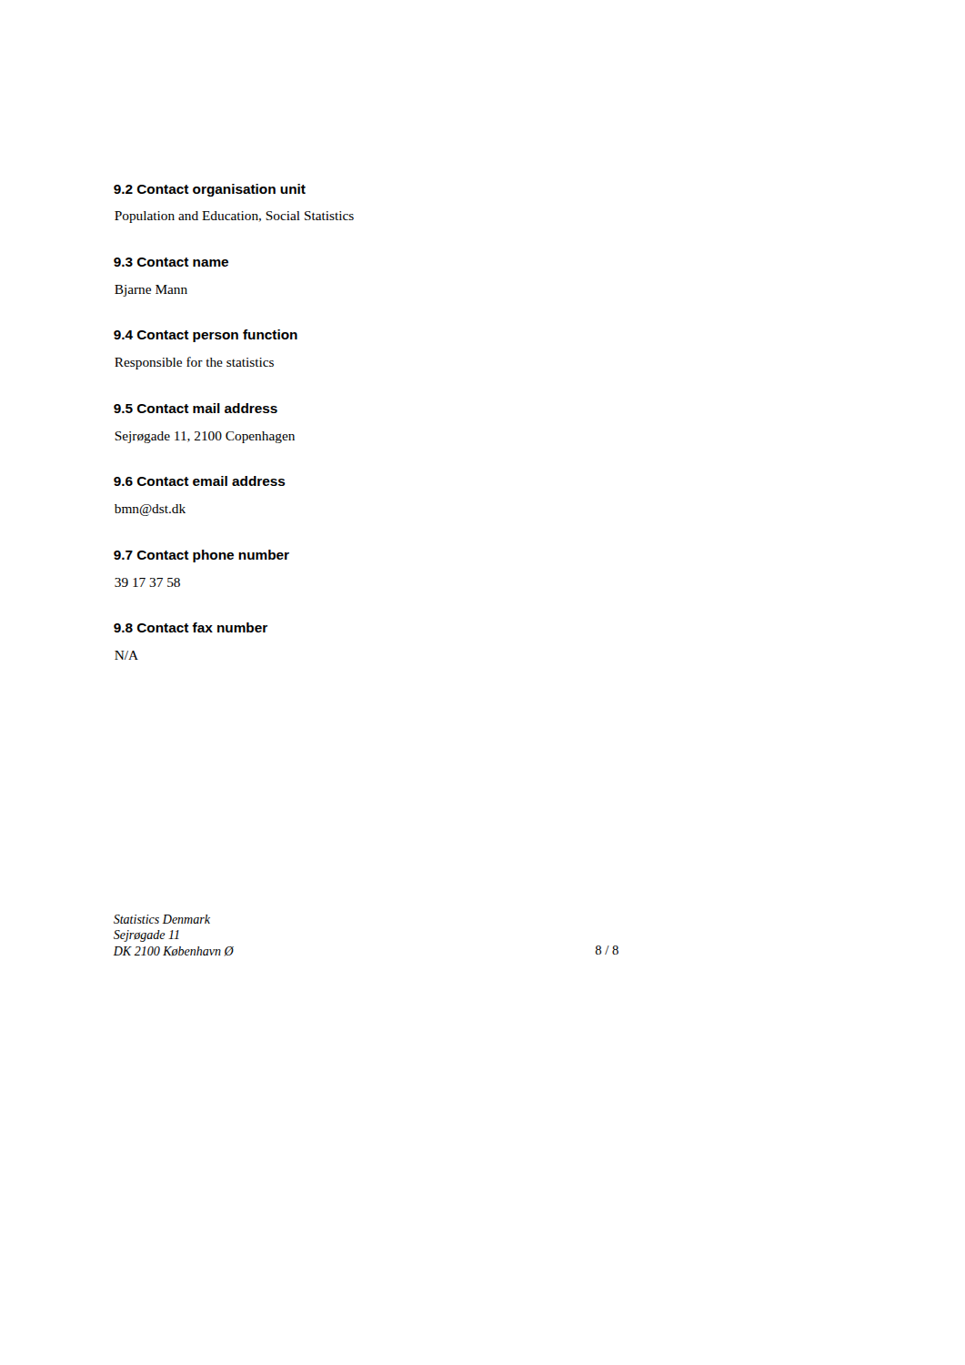9.2 Contact organisation unit
Population and Education, Social Statistics
9.3 Contact name
Bjarne Mann
9.4 Contact person function
Responsible for the statistics
9.5 Contact mail address
Sejrøgade 11, 2100 Copenhagen
9.6 Contact email address
bmn@dst.dk
9.7 Contact phone number
39 17 37 58
9.8 Contact fax number
N/A
Statistics Denmark
Sejrøgade 11
DK 2100 København Ø
8 / 8